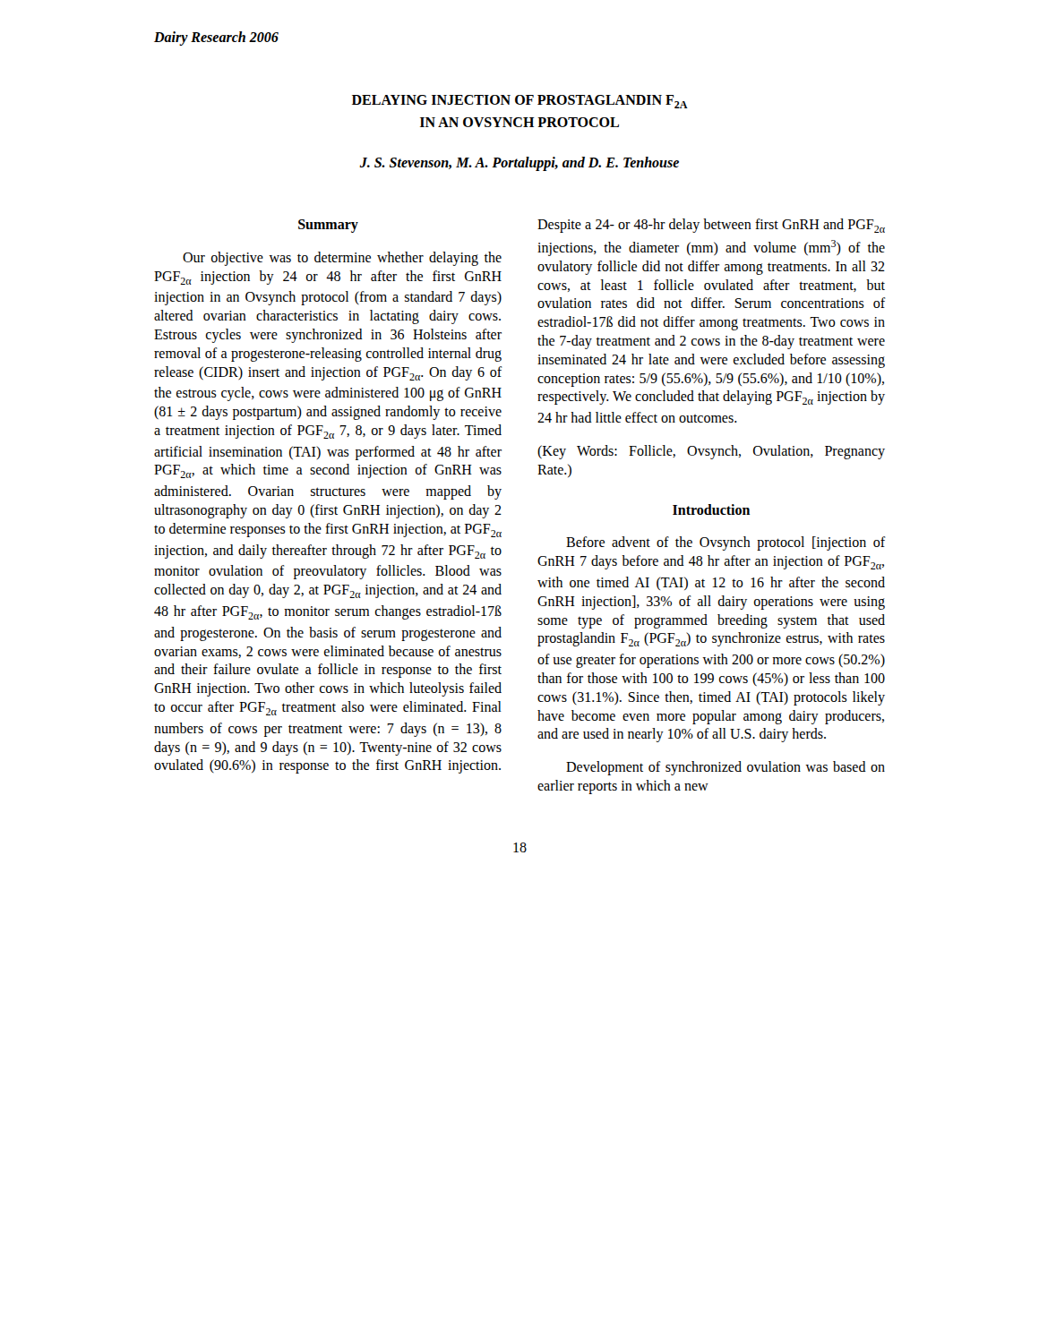Dairy Research 2006
Delaying Injection of Prostaglandin F2α
in an Ovsynch Protocol
J. S. Stevenson, M. A. Portaluppi, and D. E. Tenhouse
Summary
Our objective was to determine whether delaying the PGF2α injection by 24 or 48 hr after the first GnRH injection in an Ovsynch protocol (from a standard 7 days) altered ovarian characteristics in lactating dairy cows. Estrous cycles were synchronized in 36 Holsteins after removal of a progesterone-releasing controlled internal drug release (CIDR) insert and injection of PGF2α. On day 6 of the estrous cycle, cows were administered 100 μg of GnRH (81 ± 2 days postpartum) and assigned randomly to receive a treatment injection of PGF2α 7, 8, or 9 days later. Timed artificial insemination (TAI) was performed at 48 hr after PGF2α, at which time a second injection of GnRH was administered. Ovarian structures were mapped by ultrasonography on day 0 (first GnRH injection), on day 2 to determine responses to the first GnRH injection, at PGF2α injection, and daily thereafter through 72 hr after PGF2α to monitor ovulation of preovulatory follicles. Blood was collected on day 0, day 2, at PGF2α injection, and at 24 and 48 hr after PGF2α, to monitor serum changes estradiol-17ß and progesterone. On the basis of serum progesterone and ovarian exams, 2 cows were eliminated because of anestrus and their failure ovulate a follicle in response to the first GnRH injection. Two other cows in which luteolysis failed to occur after PGF2α treatment also were eliminated. Final numbers of cows per treatment were: 7 days (n = 13), 8 days (n = 9), and 9 days (n = 10). Twenty-nine of 32 cows ovulated (90.6%) in response to the first GnRH injection. Despite a 24- or 48-hr delay between first GnRH and PGF2α injections, the diameter (mm) and volume (mm3) of the ovulatory follicle did not differ among treatments. In all 32 cows, at least 1 follicle ovulated after treatment, but ovulation rates did not differ. Serum concentrations of estradiol-17ß did not differ among treatments. Two cows in the 7-day treatment and 2 cows in the 8-day treatment were inseminated 24 hr late and were excluded before assessing conception rates: 5/9 (55.6%), 5/9 (55.6%), and 1/10 (10%), respectively. We concluded that delaying PGF2α injection by 24 hr had little effect on outcomes.
(Key Words: Follicle, Ovsynch, Ovulation, Pregnancy Rate.)
Introduction
Before advent of the Ovsynch protocol [injection of GnRH 7 days before and 48 hr after an injection of PGF2α, with one timed AI (TAI) at 12 to 16 hr after the second GnRH injection], 33% of all dairy operations were using some type of programmed breeding system that used prostaglandin F2α (PGF2α) to synchronize estrus, with rates of use greater for operations with 200 or more cows (50.2%) than for those with 100 to 199 cows (45%) or less than 100 cows (31.1%). Since then, timed AI (TAI) protocols likely have become even more popular among dairy producers, and are used in nearly 10% of all U.S. dairy herds.
Development of synchronized ovulation was based on earlier reports in which a new
18